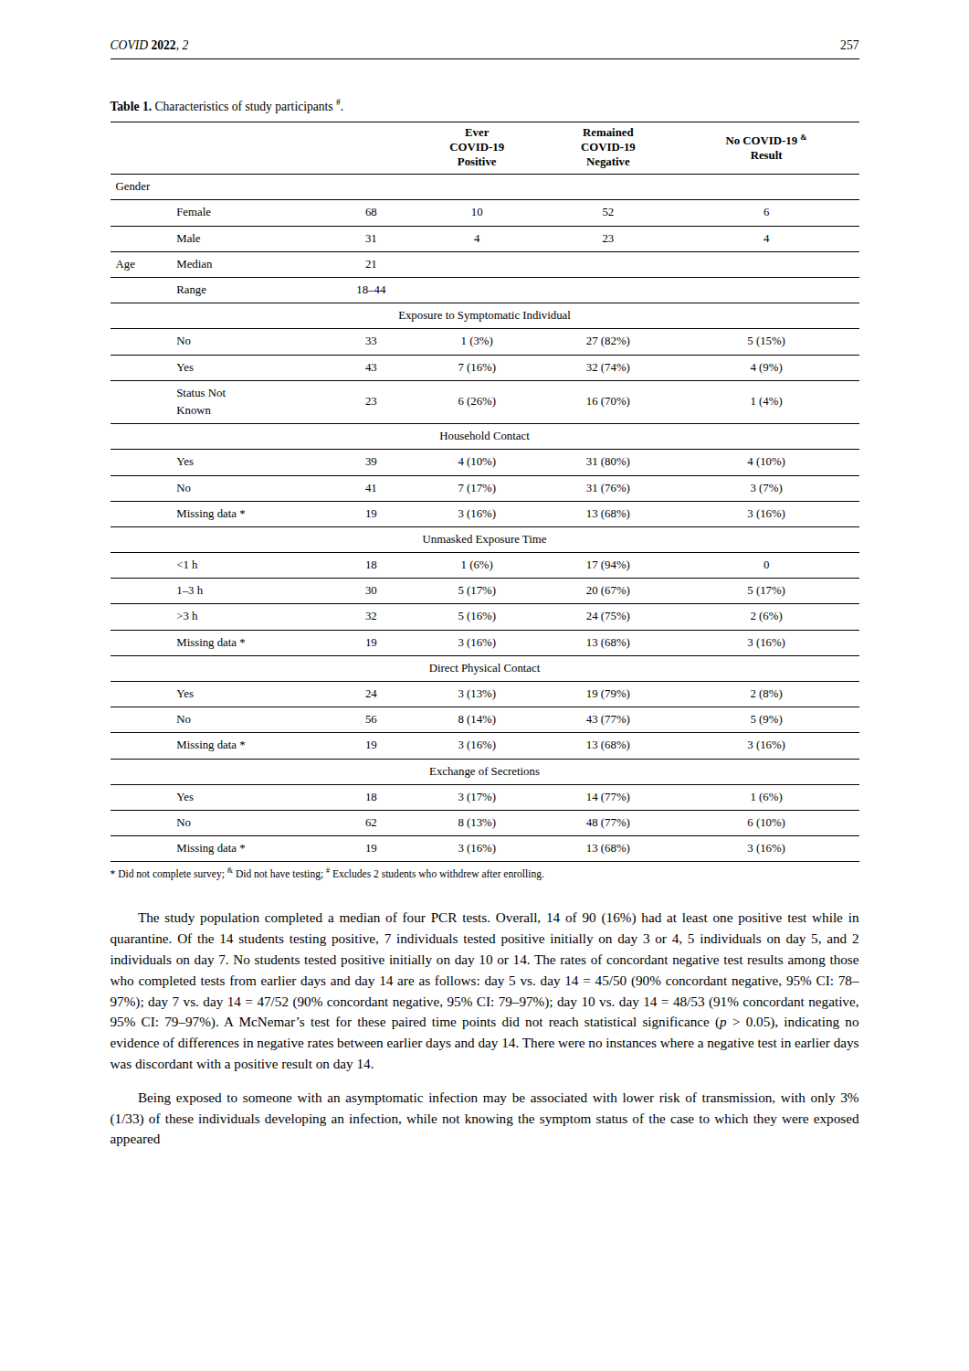COVID 2022, 2 257
Table 1. Characteristics of study participants #.
| | | Ever COVID-19 Positive | Remained COVID-19 Negative | No COVID-19 & Result |
| --- | --- | --- | --- | --- |
| Gender | | | | |
| | Female | 68 | 10 | 52 | 6 |
| | Male | 31 | 4 | 23 | 4 |
| Age | Median | 21 | | | |
| | Range | 18–44 | | | |
| Exposure to Symptomatic Individual |
| | No | 33 | 1 (3%) | 27 (82%) | 5 (15%) |
| | Yes | 43 | 7 (16%) | 32 (74%) | 4 (9%) |
| | Status Not Known | 23 | 6 (26%) | 16 (70%) | 1 (4%) |
| Household Contact |
| | Yes | 39 | 4 (10%) | 31 (80%) | 4 (10%) |
| | No | 41 | 7 (17%) | 31 (76%) | 3 (7%) |
| | Missing data * | 19 | 3 (16%) | 13 (68%) | 3 (16%) |
| Unmasked Exposure Time |
| | <1 h | 18 | 1 (6%) | 17 (94%) | 0 |
| | 1–3 h | 30 | 5 (17%) | 20 (67%) | 5 (17%) |
| | >3 h | 32 | 5 (16%) | 24 (75%) | 2 (6%) |
| | Missing data * | 19 | 3 (16%) | 13 (68%) | 3 (16%) |
| Direct Physical Contact |
| | Yes | 24 | 3 (13%) | 19 (79%) | 2 (8%) |
| | No | 56 | 8 (14%) | 43 (77%) | 5 (9%) |
| | Missing data * | 19 | 3 (16%) | 13 (68%) | 3 (16%) |
| Exchange of Secretions |
| | Yes | 18 | 3 (17%) | 14 (77%) | 1 (6%) |
| | No | 62 | 8 (13%) | 48 (77%) | 6 (10%) |
| | Missing data * | 19 | 3 (16%) | 13 (68%) | 3 (16%) |
* Did not complete survey; & Did not have testing; # Excludes 2 students who withdrew after enrolling.
The study population completed a median of four PCR tests. Overall, 14 of 90 (16%) had at least one positive test while in quarantine. Of the 14 students testing positive, 7 individuals tested positive initially on day 3 or 4, 5 individuals on day 5, and 2 individuals on day 7. No students tested positive initially on day 10 or 14. The rates of concordant negative test results among those who completed tests from earlier days and day 14 are as follows: day 5 vs. day 14 = 45/50 (90% concordant negative, 95% CI: 78–97%); day 7 vs. day 14 = 47/52 (90% concordant negative, 95% CI: 79–97%); day 10 vs. day 14 = 48/53 (91% concordant negative, 95% CI: 79–97%). A McNemar’s test for these paired time points did not reach statistical significance (p > 0.05), indicating no evidence of differences in negative rates between earlier days and day 14. There were no instances where a negative test in earlier days was discordant with a positive result on day 14.
Being exposed to someone with an asymptomatic infection may be associated with lower risk of transmission, with only 3% (1/33) of these individuals developing an infection, while not knowing the symptom status of the case to which they were exposed appeared